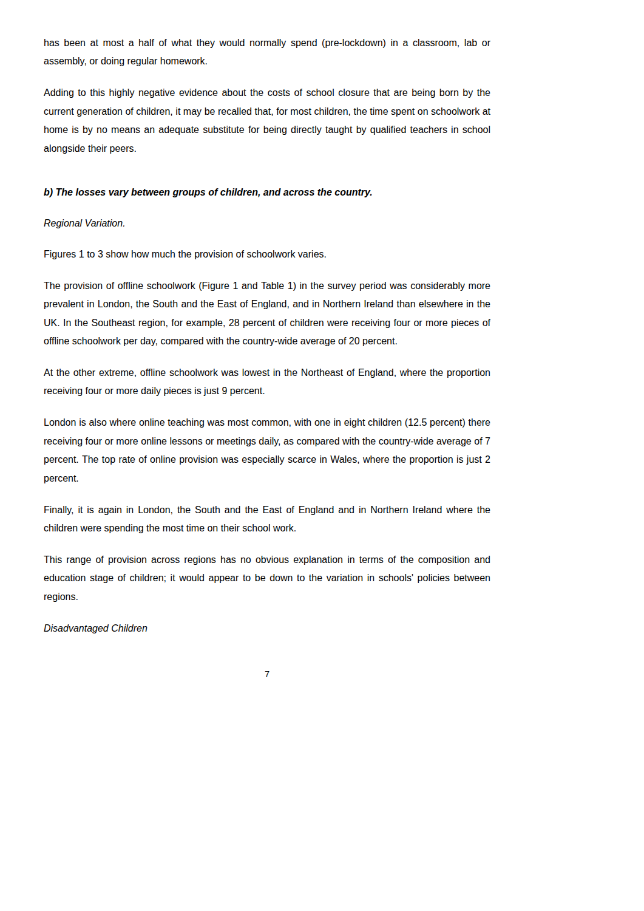has been at most a half of what they would normally spend (pre-lockdown) in a classroom, lab or assembly, or doing regular homework.
Adding to this highly negative evidence about the costs of school closure that are being born by the current generation of children, it may be recalled that, for most children, the time spent on schoolwork at home is by no means an adequate substitute for being directly taught by qualified teachers in school alongside their peers.
b) The losses vary between groups of children, and across the country.
Regional Variation.
Figures 1 to 3 show how much the provision of schoolwork varies.
The provision of offline schoolwork (Figure 1 and Table 1) in the survey period was considerably more prevalent in London, the South and the East of England, and in Northern Ireland than elsewhere in the UK. In the Southeast region, for example, 28 percent of children were receiving four or more pieces of offline schoolwork per day, compared with the country-wide average of 20 percent.
At the other extreme, offline schoolwork was lowest in the Northeast of England, where the proportion receiving four or more daily pieces is just 9 percent.
London is also where online teaching was most common, with one in eight children (12.5 percent) there receiving four or more online lessons or meetings daily, as compared with the country-wide average of 7 percent. The top rate of online provision was especially scarce in Wales, where the proportion is just 2 percent.
Finally, it is again in London, the South and the East of England and in Northern Ireland where the children were spending the most time on their school work.
This range of provision across regions has no obvious explanation in terms of the composition and education stage of children; it would appear to be down to the variation in schools' policies between regions.
Disadvantaged Children
7